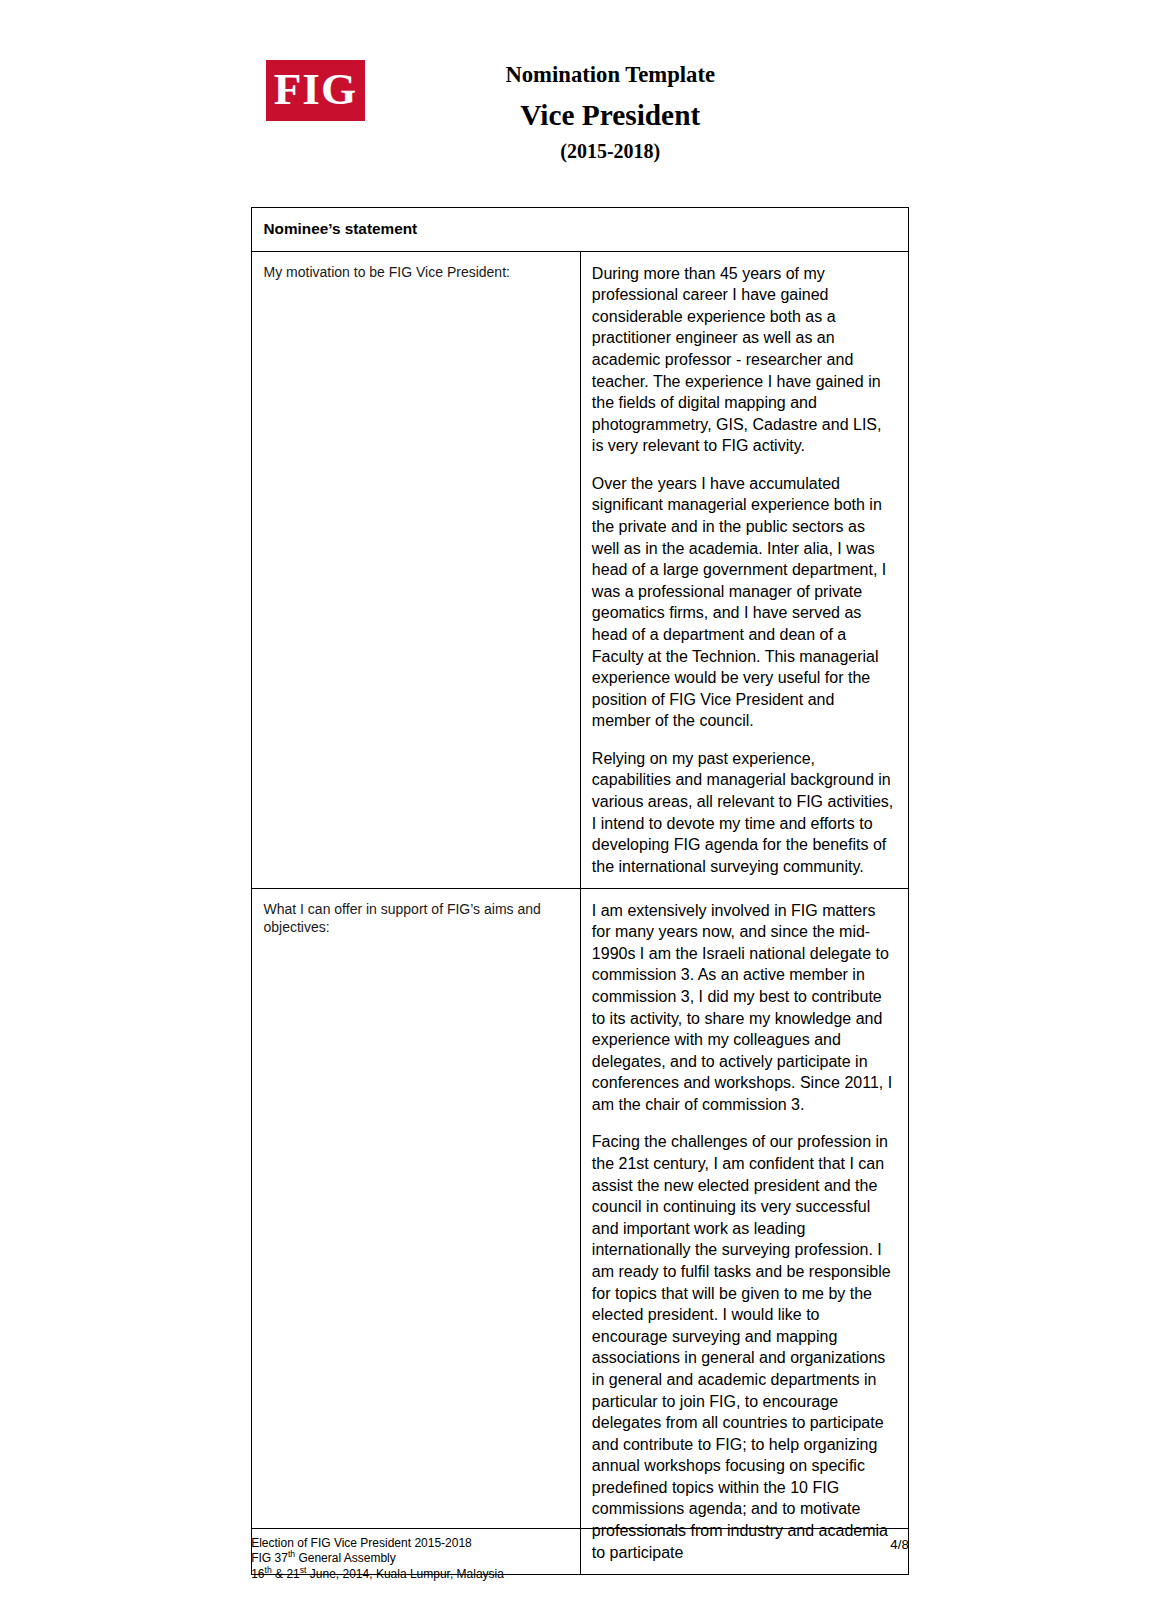FIG
Nomination Template
Vice President
(2015-2018)
| Nominee’s statement |
| --- |
| My motivation to be FIG Vice President: | During more than 45 years of my professional career I have gained considerable experience both as a practitioner engineer as well as an academic professor - researcher and teacher. The experience I have gained in the fields of digital mapping and photogrammetry, GIS, Cadastre and LIS, is very relevant to FIG activity. Over the years I have accumulated significant managerial experience both in the private and in the public sectors as well as in the academia. Inter alia, I was head of a large government department, I was a professional manager of private geomatics firms, and I have served as head of a department and dean of a Faculty at the Technion. This managerial experience would be very useful for the position of FIG Vice President and member of the council. Relying on my past experience, capabilities and managerial background in various areas, all relevant to FIG activities, I intend to devote my time and efforts to developing FIG agenda for the benefits of the international surveying community. |
| What I can offer in support of FIG’s aims and objectives: | I am extensively involved in FIG matters for many years now, and since the mid-1990s I am the Israeli national delegate to commission 3. As an active member in commission 3, I did my best to contribute to its activity, to share my knowledge and experience with my colleagues and delegates, and to actively participate in conferences and workshops. Since 2011, I am the chair of commission 3. Facing the challenges of our profession in the 21st century, I am confident that I can assist the new elected president and the council in continuing its very successful and important work as leading internationally the surveying profession. I am ready to fulfil tasks and be responsible for topics that will be given to me by the elected president. I would like to encourage surveying and mapping associations in general and organizations in general and academic departments in particular to join FIG, to encourage delegates from all countries to participate and contribute to FIG; to help organizing annual workshops focusing on specific predefined topics within the 10 FIG commissions agenda; and to motivate professionals from industry and academia to participate |
Election of FIG Vice President 2015-2018
FIG 37th General Assembly
16th & 21st June, 2014, Kuala Lumpur, Malaysia
4/8